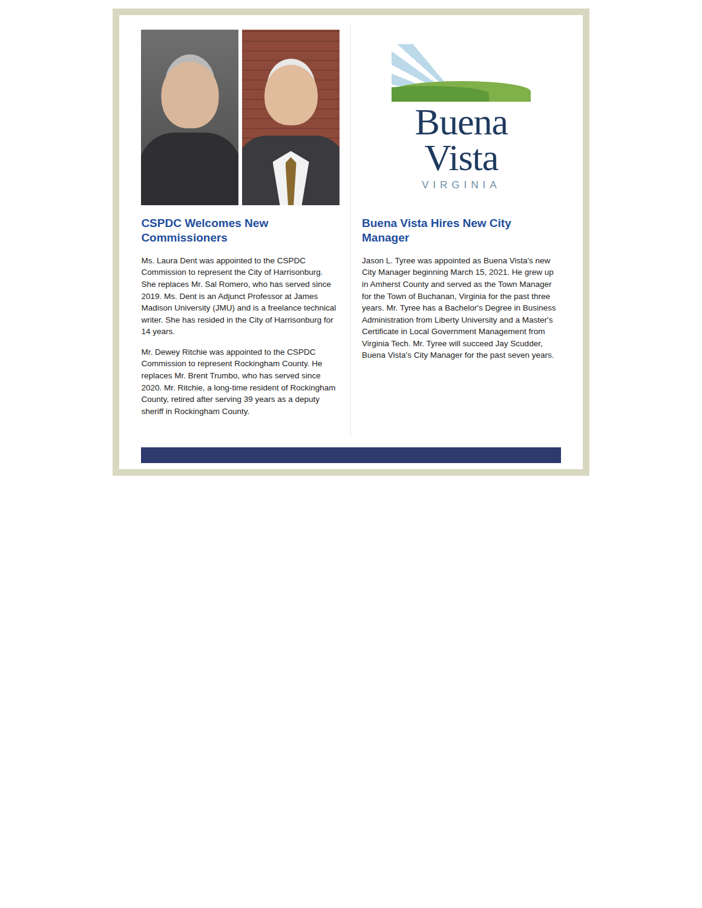CSPDC Welcomes New Commissioners
Ms. Laura Dent was appointed to the CSPDC Commission to represent the City of Harrisonburg. She replaces Mr. Sal Romero, who has served since 2019. Ms. Dent is an Adjunct Professor at James Madison University (JMU) and is a freelance technical writer. She has resided in the City of Harrisonburg for 14 years.
Mr. Dewey Ritchie was appointed to the CSPDC Commission to represent Rockingham County. He replaces Mr. Brent Trumbo, who has served since 2020. Mr. Ritchie, a long-time resident of Rockingham County, retired after serving 39 years as a deputy sheriff in Rockingham County.
Buena
Vista
VIRGINIA
Buena Vista Hires New City Manager
Jason L. Tyree was appointed as Buena Vista's new City Manager beginning March 15, 2021. He grew up in Amherst County and served as the Town Manager for the Town of Buchanan, Virginia for the past three years. Mr. Tyree has a Bachelor's Degree in Business Administration from Liberty University and a Master's Certificate in Local Government Management from Virginia Tech. Mr. Tyree will succeed Jay Scudder, Buena Vista's City Manager for the past seven years.